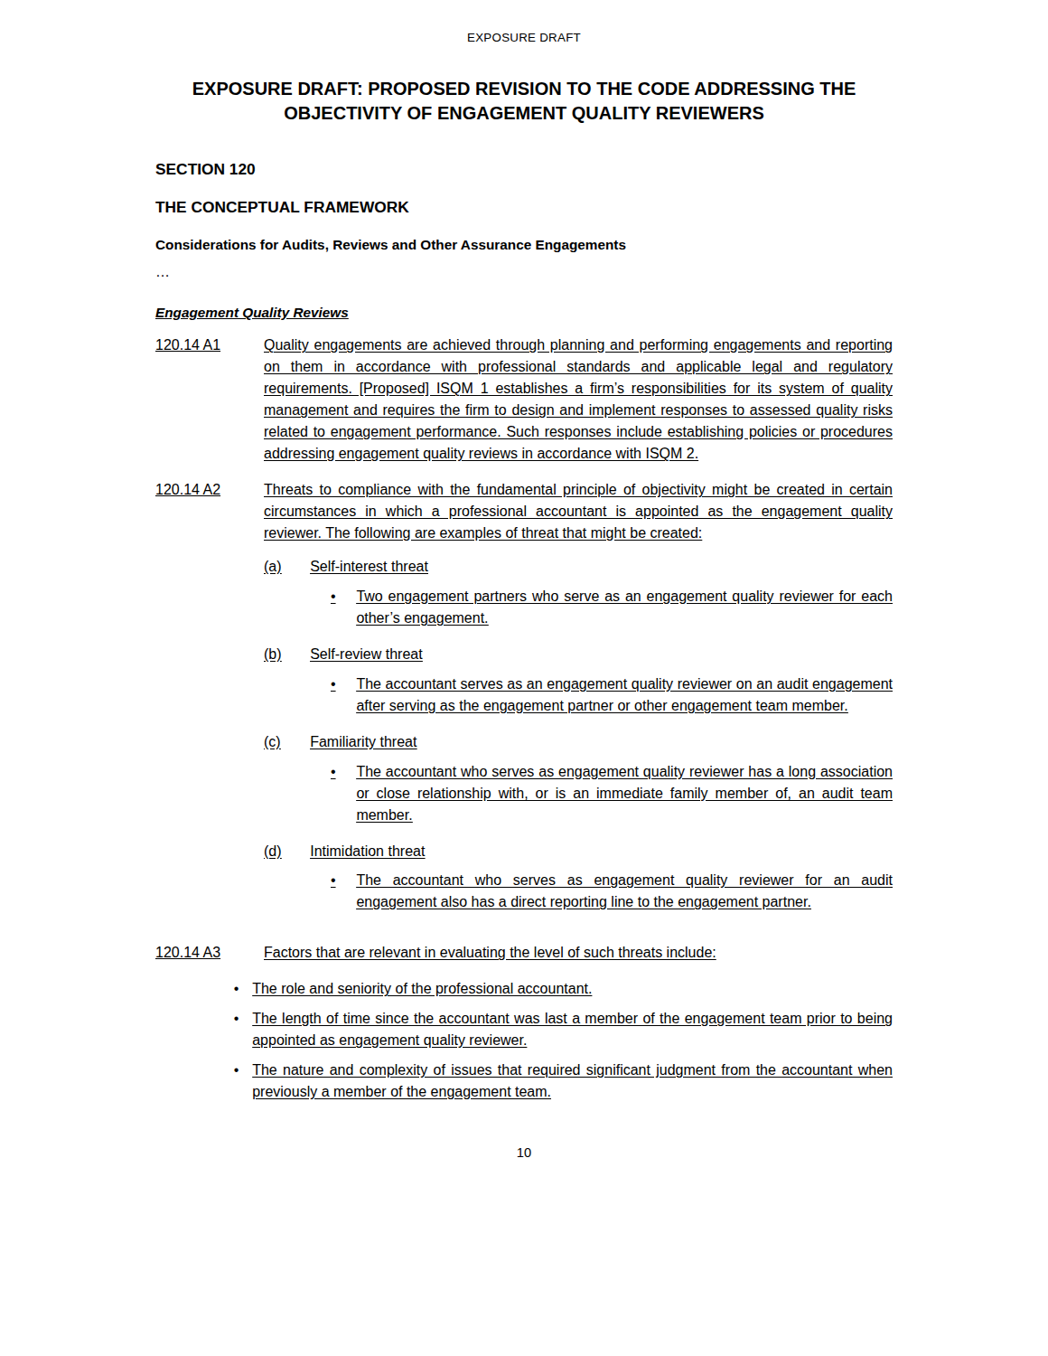EXPOSURE DRAFT
EXPOSURE DRAFT: PROPOSED REVISION TO THE CODE ADDRESSING THE OBJECTIVITY OF ENGAGEMENT QUALITY REVIEWERS
SECTION 120
THE CONCEPTUAL FRAMEWORK
Considerations for Audits, Reviews and Other Assurance Engagements
…
Engagement Quality Reviews
120.14 A1
Quality engagements are achieved through planning and performing engagements and reporting on them in accordance with professional standards and applicable legal and regulatory requirements. [Proposed] ISQM 1 establishes a firm’s responsibilities for its system of quality management and requires the firm to design and implement responses to assessed quality risks related to engagement performance. Such responses include establishing policies or procedures addressing engagement quality reviews in accordance with ISQM 2.
120.14 A2
Threats to compliance with the fundamental principle of objectivity might be created in certain circumstances in which a professional accountant is appointed as the engagement quality reviewer. The following are examples of threat that might be created:
(a) Self-interest threat
• Two engagement partners who serve as an engagement quality reviewer for each other’s engagement.
(b) Self-review threat
• The accountant serves as an engagement quality reviewer on an audit engagement after serving as the engagement partner or other engagement team member.
(c) Familiarity threat
• The accountant who serves as engagement quality reviewer has a long association or close relationship with, or is an immediate family member of, an audit team member.
(d) Intimidation threat
• The accountant who serves as engagement quality reviewer for an audit engagement also has a direct reporting line to the engagement partner.
120.14 A3
Factors that are relevant in evaluating the level of such threats include:
• The role and seniority of the professional accountant.
• The length of time since the accountant was last a member of the engagement team prior to being appointed as engagement quality reviewer.
• The nature and complexity of issues that required significant judgment from the accountant when previously a member of the engagement team.
10